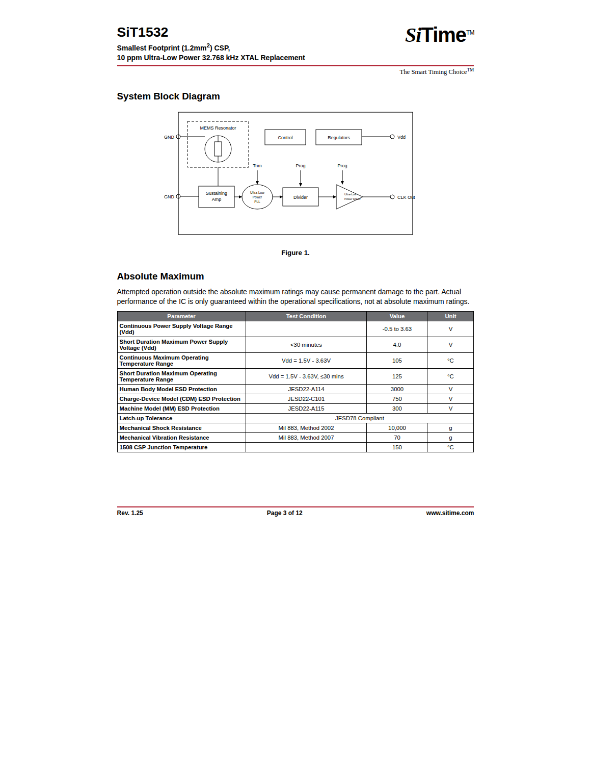SiT1532
Smallest Footprint (1.2mm2) CSP,
10 ppm Ultra-Low Power 32.768 kHz XTAL Replacement
Si TimeTM
The Smart Timing ChoiceTM
System Block Diagram
MEMS Resonator GND GND Control Regulators Vdd Sustaining Amp Ultra-Low Power PLL Divider Ultra-Low Power Driver CLK Out Trim Prog Prog
Figure 1.
Absolute Maximum
Attempted operation outside the absolute maximum ratings may cause permanent damage to the part. Actual performance of the IC is only guaranteed within the operational specifications, not at absolute maximum ratings.
| Parameter | Test Condition | Value | Unit |
| --- | --- | --- | --- |
| Continuous Power Supply Voltage Range (Vdd) | | -0.5 to 3.63 | V |
| Short Duration Maximum Power Supply Voltage (Vdd) | <30 minutes | 4.0 | V |
| Continuous Maximum Operating Temperature Range | Vdd = 1.5V - 3.63V | 105 | °C |
| Short Duration Maximum Operating Temperature Range | Vdd = 1.5V - 3.63V, ≤30 mins | 125 | °C |
| Human Body Model ESD Protection | JESD22-A114 | 3000 | V |
| Charge-Device Model (CDM) ESD Protection | JESD22-C101 | 750 | V |
| Machine Model (MM) ESD Protection | JESD22-A115 | 300 | V |
| Latch-up Tolerance | JESD78 Compliant |
| Mechanical Shock Resistance | Mil 883, Method 2002 | 10,000 | g |
| Mechanical Vibration Resistance | Mil 883, Method 2007 | 70 | g |
| 1508 CSP Junction Temperature | | 150 | °C |
Rev. 1.25
Page 3 of 12
www.sitime.com